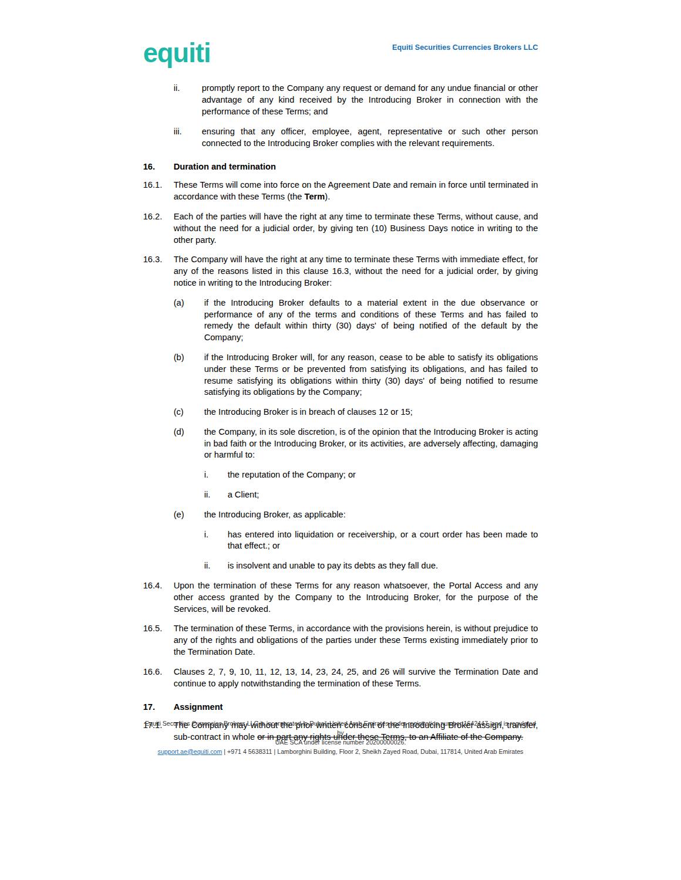equiti
Equiti Securities Currencies Brokers LLC
ii. promptly report to the Company any request or demand for any undue financial or other advantage of any kind received by the Introducing Broker in connection with the performance of these Terms; and
iii. ensuring that any officer, employee, agent, representative or such other person connected to the Introducing Broker complies with the relevant requirements.
16. Duration and termination
16.1. These Terms will come into force on the Agreement Date and remain in force until terminated in accordance with these Terms (the Term).
16.2. Each of the parties will have the right at any time to terminate these Terms, without cause, and without the need for a judicial order, by giving ten (10) Business Days notice in writing to the other party.
16.3. The Company will have the right at any time to terminate these Terms with immediate effect, for any of the reasons listed in this clause 16.3, without the need for a judicial order, by giving notice in writing to the Introducing Broker:
(a) if the Introducing Broker defaults to a material extent in the due observance or performance of any of the terms and conditions of these Terms and has failed to remedy the default within thirty (30) days' of being notified of the default by the Company;
(b) if the Introducing Broker will, for any reason, cease to be able to satisfy its obligations under these Terms or be prevented from satisfying its obligations, and has failed to resume satisfying its obligations within thirty (30) days' of being notified to resume satisfying its obligations by the Company;
(c) the Introducing Broker is in breach of clauses 12 or 15;
(d) the Company, in its sole discretion, is of the opinion that the Introducing Broker is acting in bad faith or the Introducing Broker, or its activities, are adversely affecting, damaging or harmful to:
i. the reputation of the Company; or
ii. a Client;
(e) the Introducing Broker, as applicable:
i. has entered into liquidation or receivership, or a court order has been made to that effect.; or
ii. is insolvent and unable to pay its debts as they fall due.
16.4. Upon the termination of these Terms for any reason whatsoever, the Portal Access and any other access granted by the Company to the Introducing Broker, for the purpose of the Services, will be revoked.
16.5. The termination of these Terms, in accordance with the provisions herein, is without prejudice to any of the rights and obligations of the parties under these Terms existing immediately prior to the Termination Date.
16.6. Clauses 2, 7, 9, 10, 11, 12, 13, 14, 23, 24, 25, and 26 will survive the Termination Date and continue to apply notwithstanding the termination of these Terms.
17. Assignment
17.1. The Company may without the prior written consent of the Introducing Broker assign, transfer, sub-contract in whole or in part any rights under these Terms, to an Affiliate of the Company.
Equiti Securities Currencies Brokers LLC is incorporated in Dubai, United Arab Emirates under registration number 1642447, and is regulated by
UAE SCA under license number 20200000026.
support.ae@equiti.com | +971 4 5638311 | Lamborghini Building, Floor 2, Sheikh Zayed Road, Dubai, 117814, United Arab Emirates